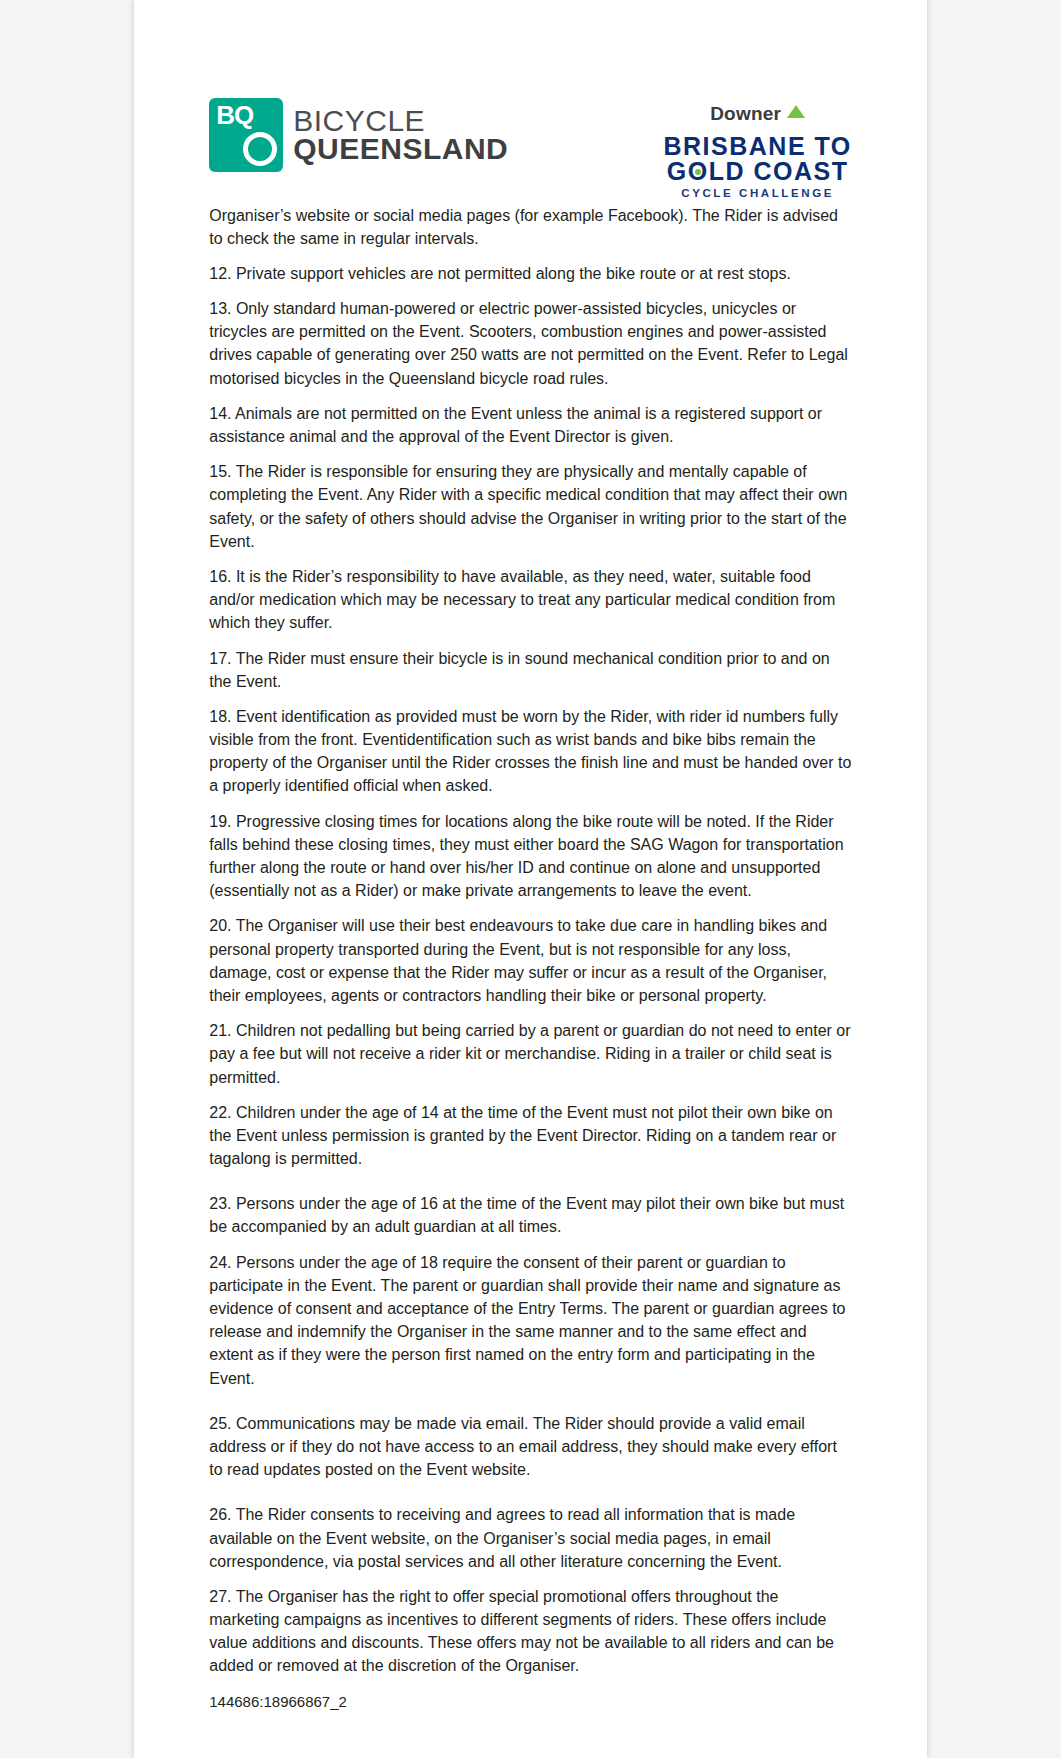BICYCLE QUEENSLAND
Downer
BRISBANE TO GOLD COAST CYCLE CHALLENGE
Organiser’s website or social media pages (for example Facebook). The Rider is advised to check the same in regular intervals.
12. Private support vehicles are not permitted along the bike route or at rest stops.
13. Only standard human-powered or electric power-assisted bicycles, unicycles or tricycles are permitted on the Event. Scooters, combustion engines and power-assisted drives capable of generating over 250 watts are not permitted on the Event. Refer to Legal motorised bicycles in the Queensland bicycle road rules.
14. Animals are not permitted on the Event unless the animal is a registered support or assistance animal and the approval of the Event Director is given.
15. The Rider is responsible for ensuring they are physically and mentally capable of completing the Event. Any Rider with a specific medical condition that may affect their own safety, or the safety of others should advise the Organiser in writing prior to the start of the Event.
16. It is the Rider’s responsibility to have available, as they need, water, suitable food and/or medication which may be necessary to treat any particular medical condition from which they suffer.
17. The Rider must ensure their bicycle is in sound mechanical condition prior to and on the Event.
18. Event identification as provided must be worn by the Rider, with rider id numbers fully visible from the front. Eventidentification such as wrist bands and bike bibs remain the property of the Organiser until the Rider crosses the finish line and must be handed over to a properly identified official when asked.
19. Progressive closing times for locations along the bike route will be noted. If the Rider falls behind these closing times, they must either board the SAG Wagon for transportation further along the route or hand over his/her ID and continue on alone and unsupported (essentially not as a Rider) or make private arrangements to leave the event.
20. The Organiser will use their best endeavours to take due care in handling bikes and personal property transported during the Event, but is not responsible for any loss, damage, cost or expense that the Rider may suffer or incur as a result of the Organiser, their employees, agents or contractors handling their bike or personal property.
21. Children not pedalling but being carried by a parent or guardian do not need to enter or pay a fee but will not receive a rider kit or merchandise. Riding in a trailer or child seat is permitted.
22. Children under the age of 14 at the time of the Event must not pilot their own bike on the Event unless permission is granted by the Event Director. Riding on a tandem rear or tagalong is permitted.
23. Persons under the age of 16 at the time of the Event may pilot their own bike but must be accompanied by an adult guardian at all times.
24. Persons under the age of 18 require the consent of their parent or guardian to participate in the Event. The parent or guardian shall provide their name and signature as evidence of consent and acceptance of the Entry Terms. The parent or guardian agrees to release and indemnify the Organiser in the same manner and to the same effect and extent as if they were the person first named on the entry form and participating in the Event.
25. Communications may be made via email. The Rider should provide a valid email address or if they do not have access to an email address, they should make every effort to read updates posted on the Event website.
26. The Rider consents to receiving and agrees to read all information that is made available on the Event website, on the Organiser’s social media pages, in email correspondence, via postal services and all other literature concerning the Event.
27. The Organiser has the right to offer special promotional offers throughout the marketing campaigns as incentives to different segments of riders. These offers include value additions and discounts. These offers may not be available to all riders and can be added or removed at the discretion of the Organiser.
144686:18966867_2